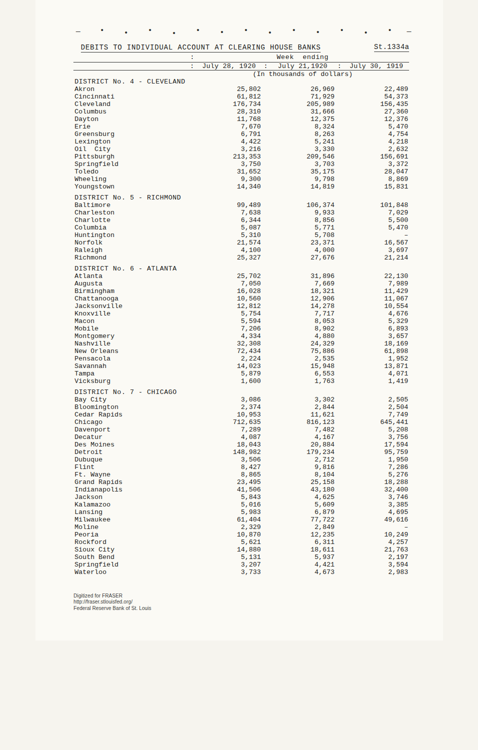— • • • • • • • • • • • • • —
DEBITS TO INDIVIDUAL ACCOUNT AT CLEARING HOUSE BANKS
St.1334a
| | : | Week ending |
| | : | July 28, 1920 | : | July 21,1920 | : | July 30, 1919 |
| | | (In thousands of dollars) |
| DISTRICT No. 4 - CLEVELAND | | | | | | |
| Akron | | 25,802 | | 26,969 | | 22,489 |
| Cincinnati | | 61,812 | | 71,929 | | 54,373 |
| Cleveland | | 176,734 | | 205,989 | | 156,435 |
| Columbus | | 28,310 | | 31,666 | | 27,360 |
| Dayton | | 11,768 | | 12,375 | | 12,376 |
| Erie | | 7,670 | | 8,324 | | 5,470 |
| Greensburg | | 6,791 | | 8,263 | | 4,754 |
| Lexington | | 4,422 | | 5,241 | | 4,218 |
| Oil City | | 3,216 | | 3,330 | | 2,632 |
| Pittsburgh | | 213,353 | | 209,546 | | 156,691 |
| Springfield | | 3,750 | | 3,703 | | 3,372 |
| Toledo | | 31,652 | | 35,175 | | 28,047 |
| Wheeling | | 9,300 | | 9,798 | | 8,869 |
| Youngstown | | 14,340 | | 14,819 | | 15,831 |
| DISTRICT No. 5 - RICHMOND | | | | | | |
| Baltimore | | 99,489 | | 106,374 | | 101,848 |
| Charleston | | 7,638 | | 9,933 | | 7,029 |
| Charlotte | | 6,344 | | 8,856 | | 5,500 |
| Columbia | | 5,087 | | 5,771 | | 5,470 |
| Huntington | | 5,310 | | 5,708 | | – |
| Norfolk | | 21,574 | | 23,371 | | 16,567 |
| Raleigh | | 4,100 | | 4,000 | | 3,697 |
| Richmond | | 25,327 | | 27,676 | | 21,214 |
| DISTRICT No. 6 - ATLANTA | | | | | | |
| Atlanta | | 25,702 | | 31,896 | | 22,130 |
| Augusta | | 7,050 | | 7,669 | | 7,989 |
| Birmingham | | 16,028 | | 18,321 | | 11,429 |
| Chattanooga | | 10,560 | | 12,906 | | 11,067 |
| Jacksonville | | 12,812 | | 14,278 | | 10,554 |
| Knoxville | | 5,754 | | 7,717 | | 4,676 |
| Macon | | 5,594 | | 8,053 | | 5,329 |
| Mobile | | 7,206 | | 8,902 | | 6,893 |
| Montgomery | | 4,334 | | 4,880 | | 3,657 |
| Nashville | | 32,308 | | 24,329 | | 18,169 |
| New Orleans | | 72,434 | | 75,886 | | 61,898 |
| Pensacola | | 2,224 | | 2,535 | | 1,952 |
| Savannah | | 14,023 | | 15,948 | | 13,871 |
| Tampa | | 5,879 | | 6,553 | | 4,071 |
| Vicksburg | | 1,600 | | 1,763 | | 1,419 |
| DISTRICT No. 7 - CHICAGO | | | | | | |
| Bay City | | 3,086 | | 3,302 | | 2,505 |
| Bloomington | | 2,374 | | 2,844 | | 2,504 |
| Cedar Rapids | | 10,953 | | 11,621 | | 7,749 |
| Chicago | | 712,635 | | 816,123 | | 645,441 |
| Davenport | | 7,289 | | 7,482 | | 5,208 |
| Decatur | | 4,087 | | 4,167 | | 3,756 |
| Des Moines | | 18,043 | | 20,884 | | 17,594 |
| Detroit | | 148,982 | | 179,234 | | 95,759 |
| Dubuque | | 3,506 | | 2,712 | | 1,950 |
| Flint | | 8,427 | | 9,816 | | 7,286 |
| Ft. Wayne | | 8,865 | | 8,104 | | 5,276 |
| Grand Rapids | | 23,495 | | 25,158 | | 18,288 |
| Indianapolis | | 41,506 | | 43,180 | | 32,400 |
| Jackson | | 5,843 | | 4,625 | | 3,746 |
| Kalamazoo | | 5,016 | | 5,609 | | 3,385 |
| Lansing | | 5,983 | | 6,879 | | 4,695 |
| Milwaukee | | 61,404 | | 77,722 | | 49,616 |
| Moline | | 2,329 | | 2,849 | | – |
| Peoria | | 10,870 | | 12,235 | | 10,249 |
| Rockford | | 5,621 | | 6,311 | | 4,257 |
| Sioux City | | 14,880 | | 18,611 | | 21,763 |
| South Bend | | 5,131 | | 5,937 | | 2,197 |
| Springfield | | 3,207 | | 4,421 | | 3,594 |
| Waterloo | | 3,733 | | 4,673 | | 2,983 |
Digitized for FRASER
http://fraser.stlouisfed.org/
Federal Reserve Bank of St. Louis